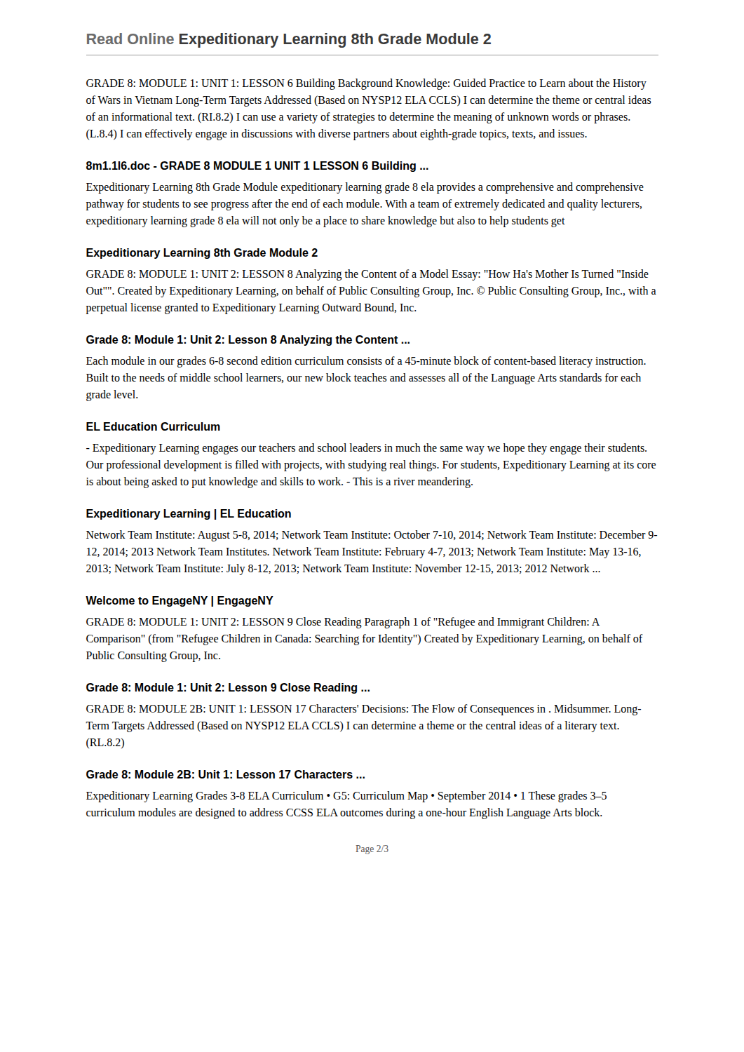Read Online Expeditionary Learning 8th Grade Module 2
GRADE 8: MODULE 1: UNIT 1: LESSON 6 Building Background Knowledge: Guided Practice to Learn about the History of Wars in Vietnam Long-Term Targets Addressed (Based on NYSP12 ELA CCLS) I can determine the theme or central ideas of an informational text. (RI.8.2) I can use a variety of strategies to determine the meaning of unknown words or phrases. (L.8.4) I can effectively engage in discussions with diverse partners about eighth-grade topics, texts, and issues.
8m1.1l6.doc - GRADE 8 MODULE 1 UNIT 1 LESSON 6 Building ...
Expeditionary Learning 8th Grade Module expeditionary learning grade 8 ela provides a comprehensive and comprehensive pathway for students to see progress after the end of each module. With a team of extremely dedicated and quality lecturers, expeditionary learning grade 8 ela will not only be a place to share knowledge but also to help students get
Expeditionary Learning 8th Grade Module 2
GRADE 8: MODULE 1: UNIT 2: LESSON 8 Analyzing the Content of a Model Essay: "How Ha's Mother Is Turned "Inside Out"". Created by Expeditionary Learning, on behalf of Public Consulting Group, Inc. © Public Consulting Group, Inc., with a perpetual license granted to Expeditionary Learning Outward Bound, Inc.
Grade 8: Module 1: Unit 2: Lesson 8 Analyzing the Content ...
Each module in our grades 6-8 second edition curriculum consists of a 45-minute block of content-based literacy instruction. Built to the needs of middle school learners, our new block teaches and assesses all of the Language Arts standards for each grade level.
EL Education Curriculum
- Expeditionary Learning engages our teachers and school leaders in much the same way we hope they engage their students. Our professional development is filled with projects, with studying real things. For students, Expeditionary Learning at its core is about being asked to put knowledge and skills to work. - This is a river meandering.
Expeditionary Learning | EL Education
Network Team Institute: August 5-8, 2014; Network Team Institute: October 7-10, 2014; Network Team Institute: December 9-12, 2014; 2013 Network Team Institutes. Network Team Institute: February 4-7, 2013; Network Team Institute: May 13-16, 2013; Network Team Institute: July 8-12, 2013; Network Team Institute: November 12-15, 2013; 2012 Network ...
Welcome to EngageNY | EngageNY
GRADE 8: MODULE 1: UNIT 2: LESSON 9 Close Reading Paragraph 1 of "Refugee and Immigrant Children: A Comparison" (from "Refugee Children in Canada: Searching for Identity") Created by Expeditionary Learning, on behalf of Public Consulting Group, Inc.
Grade 8: Module 1: Unit 2: Lesson 9 Close Reading ...
GRADE 8: MODULE 2B: UNIT 1: LESSON 17 Characters' Decisions: The Flow of Consequences in . Midsummer. Long-Term Targets Addressed (Based on NYSP12 ELA CCLS) I can determine a theme or the central ideas of a literary text. (RL.8.2)
Grade 8: Module 2B: Unit 1: Lesson 17 Characters ...
Expeditionary Learning Grades 3-8 ELA Curriculum • G5: Curriculum Map • September 2014 • 1 These grades 3–5 curriculum modules are designed to address CCSS ELA outcomes during a one-hour English Language Arts block.
Page 2/3